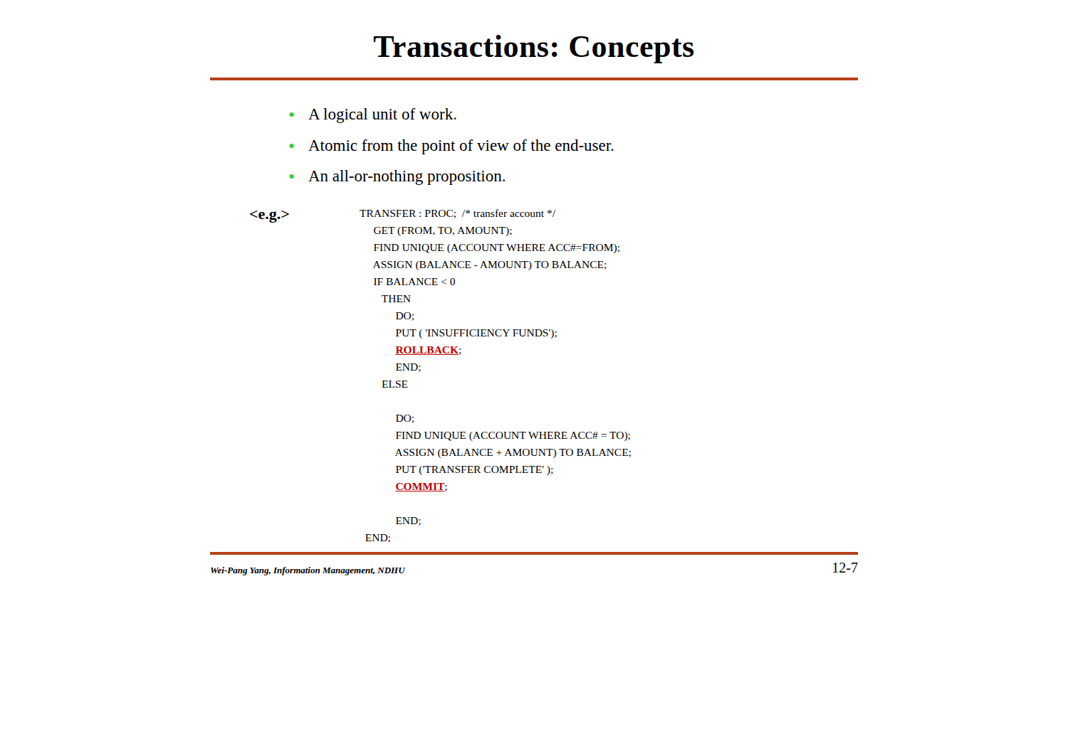Transactions: Concepts
A logical unit of work.
Atomic from the point of view of the end-user.
An all-or-nothing proposition.
<e.g.>
TRANSFER : PROC; /* transfer account */ GET (FROM, TO, AMOUNT); FIND UNIQUE (ACCOUNT WHERE ACC#=FROM); ASSIGN (BALANCE - AMOUNT) TO BALANCE; IF BALANCE < 0 THEN DO; PUT ( 'INSUFFICIENCY FUNDS'); ROLLBACK; END; ELSE DO; FIND UNIQUE (ACCOUNT WHERE ACC# = TO); ASSIGN (BALANCE + AMOUNT) TO BALANCE; PUT ('TRANSFER COMPLETE' ); COMMIT; END; END;
Wei-Pang Yang, Information Management, NDHU
12-7